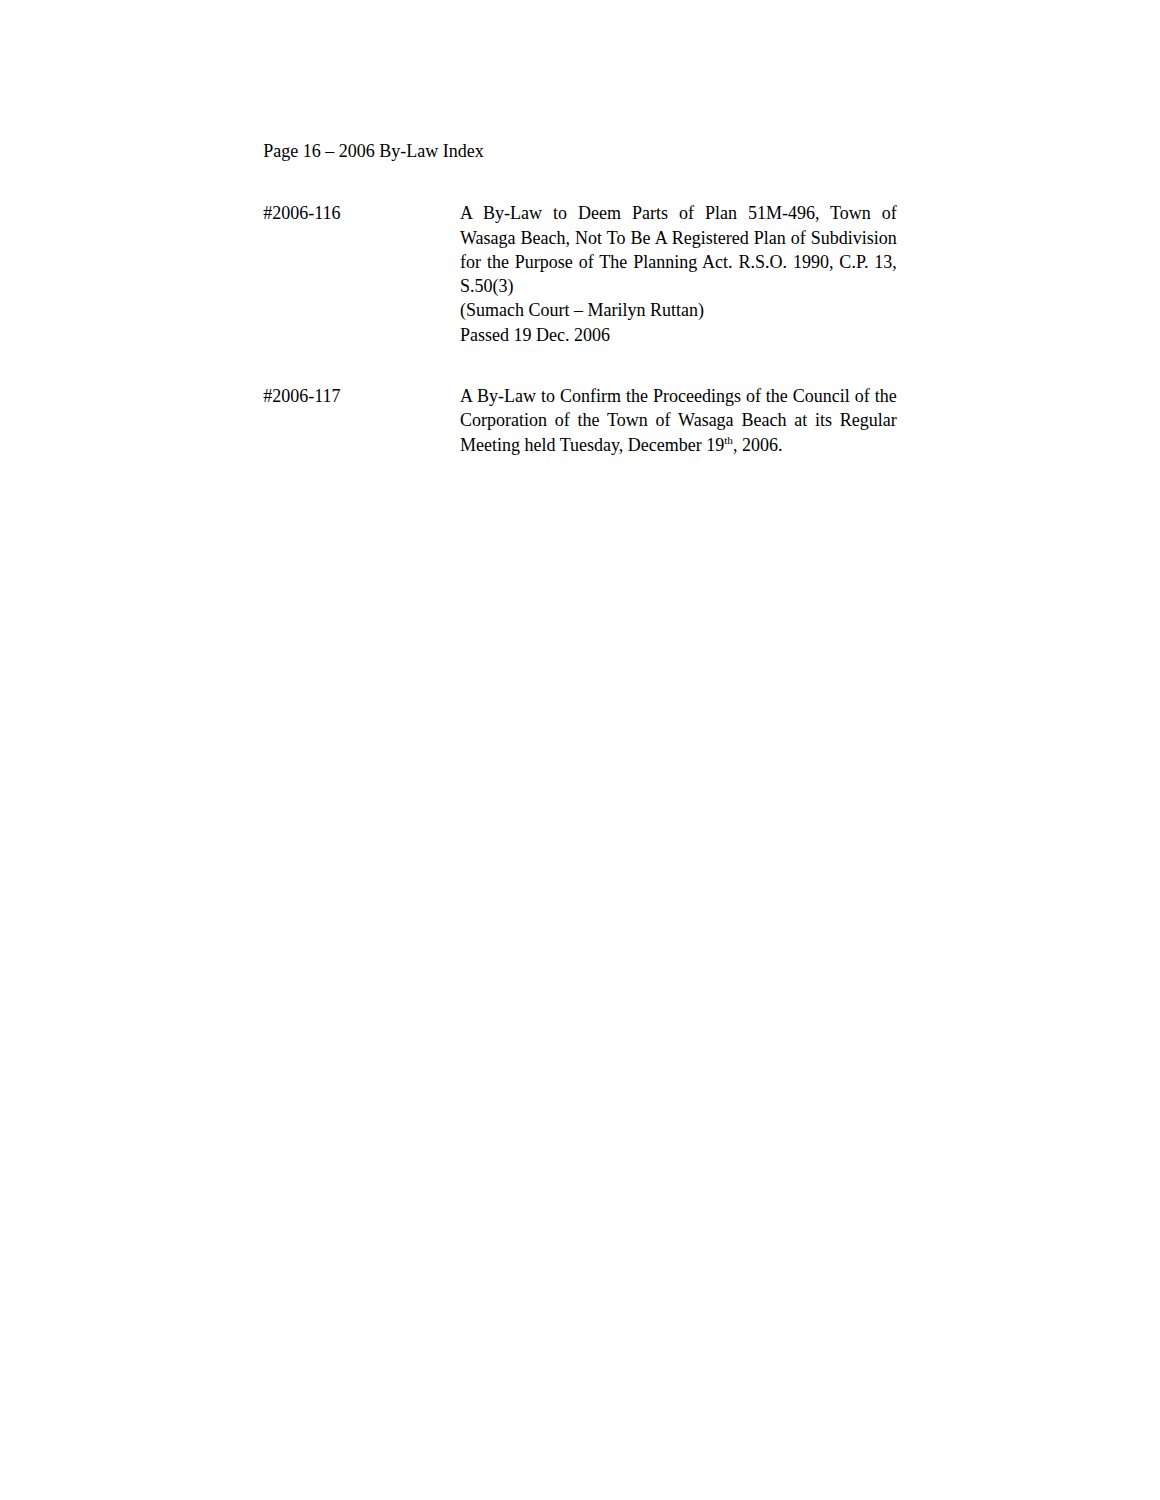Page 16 – 2006 By-Law Index
#2006-116
A By-Law to Deem Parts of Plan 51M-496, Town of Wasaga Beach, Not To Be A Registered Plan of Subdivision for the Purpose of The Planning Act. R.S.O. 1990, C.P. 13, S.50(3) (Sumach Court – Marilyn Ruttan) Passed 19 Dec. 2006
#2006-117
A By-Law to Confirm the Proceedings of the Council of the Corporation of the Town of Wasaga Beach at its Regular Meeting held Tuesday, December 19th, 2006.